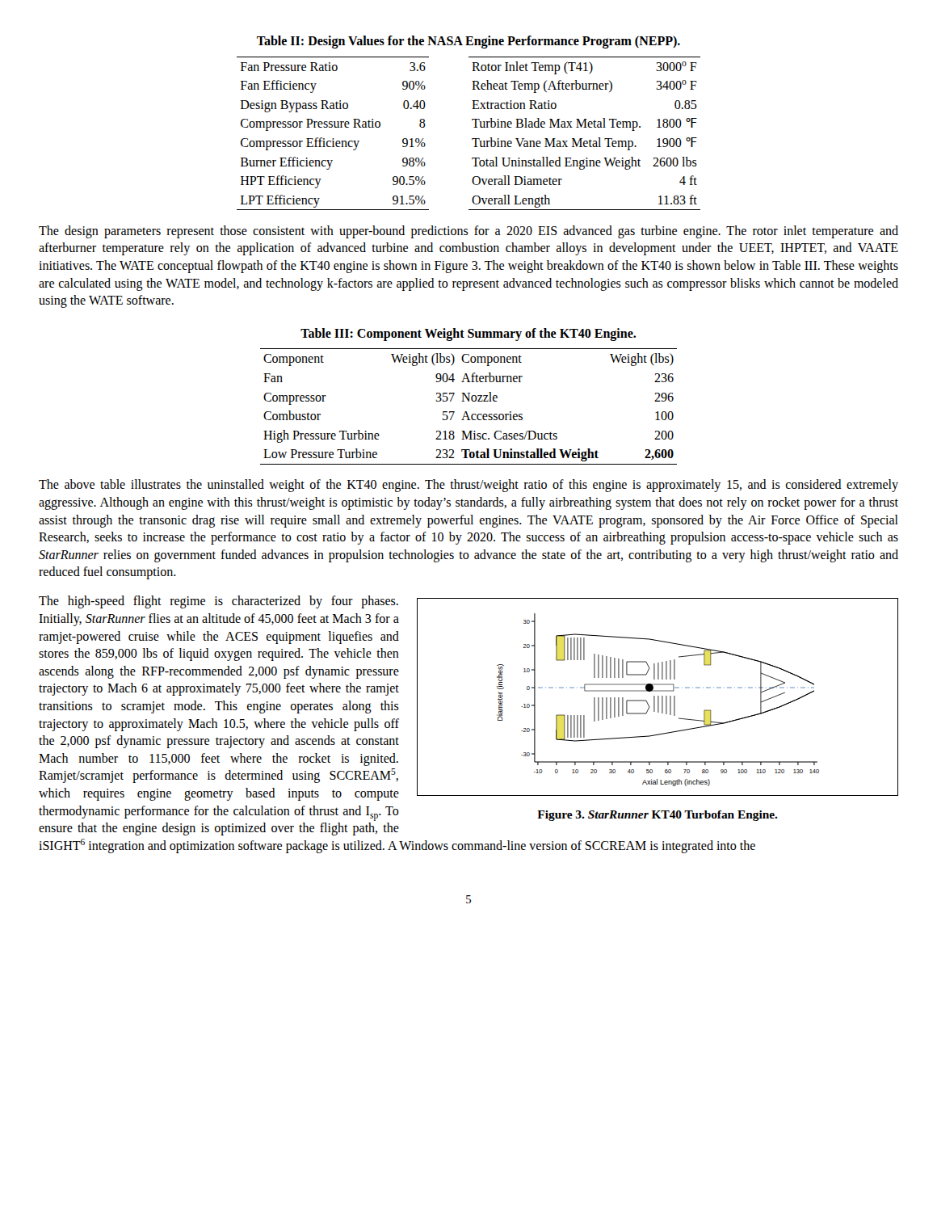Table II: Design Values for the NASA Engine Performance Program (NEPP).
| Fan Pressure Ratio | 3.6 | | Rotor Inlet Temp (T41) | 3000 o F |
| Fan Efficiency | 90% | | Reheat Temp (Afterburner) | 3400 o F |
| Design Bypass Ratio | 0.40 | | Extraction Ratio | 0.85 |
| Compressor Pressure Ratio | 8 | | Turbine Blade Max Metal Temp. | 1800 ℉ |
| Compressor Efficiency | 91% | | Turbine Vane Max Metal Temp. | 1900 ℉ |
| Burner Efficiency | 98% | | Total Uninstalled Engine Weight | 2600 lbs |
| HPT Efficiency | 90.5% | | Overall Diameter | 4 ft |
| LPT Efficiency | 91.5% | | Overall Length | 11.83 ft |
The design parameters represent those consistent with upper-bound predictions for a 2020 EIS advanced gas turbine engine. The rotor inlet temperature and afterburner temperature rely on the application of advanced turbine and combustion chamber alloys in development under the UEET, IHPTET, and VAATE initiatives. The WATE conceptual flowpath of the KT40 engine is shown in Figure 3. The weight breakdown of the KT40 is shown below in Table III. These weights are calculated using the WATE model, and technology k-factors are applied to represent advanced technologies such as compressor blisks which cannot be modeled using the WATE software.
Table III: Component Weight Summary of the KT40 Engine.
| Component | Weight (lbs) | Component | Weight (lbs) |
| Fan | 904 | Afterburner | 236 |
| Compressor | 357 | Nozzle | 296 |
| Combustor | 57 | Accessories | 100 |
| High Pressure Turbine | 218 | Misc. Cases/Ducts | 200 |
| Low Pressure Turbine | 232 | Total Uninstalled Weight | 2,600 |
The above table illustrates the uninstalled weight of the KT40 engine. The thrust/weight ratio of this engine is approximately 15, and is considered extremely aggressive. Although an engine with this thrust/weight is optimistic by today’s standards, a fully airbreathing system that does not rely on rocket power for a thrust assist through the transonic drag rise will require small and extremely powerful engines. The VAATE program, sponsored by the Air Force Office of Special Research, seeks to increase the performance to cost ratio by a factor of 10 by 2020. The success of an airbreathing propulsion access-to-space vehicle such as StarRunner relies on government funded advances in propulsion technologies to advance the state of the art, contributing to a very high thrust/weight ratio and reduced fuel consumption.
Diameter (inches) 30 20 10 0 -10 -20 -30 -10 0 10 20 30 40 50 60 70 80 90 100 110 120 130 140 Axial Length (inches)
Figure 3. StarRunner KT40 Turbofan Engine.
The high-speed flight regime is characterized by four phases. Initially, StarRunner flies at an altitude of 45,000 feet at Mach 3 for a ramjet-powered cruise while the ACES equipment liquefies and stores the 859,000 lbs of liquid oxygen required. The vehicle then ascends along the RFP-recommended 2,000 psf dynamic pressure trajectory to Mach 6 at approximately 75,000 feet where the ramjet transitions to scramjet mode. This engine operates along this trajectory to approximately Mach 10.5, where the vehicle pulls off the 2,000 psf dynamic pressure trajectory and ascends at constant Mach number to 115,000 feet where the rocket is ignited. Ramjet/scramjet performance is determined using SCCREAM5, which requires engine geometry based inputs to compute thermodynamic performance for the calculation of thrust and Isp. To ensure that the engine design is optimized over the flight path, the iSIGHT6 integration and optimization software package is utilized. A Windows command-line version of SCCREAM is integrated into the
5